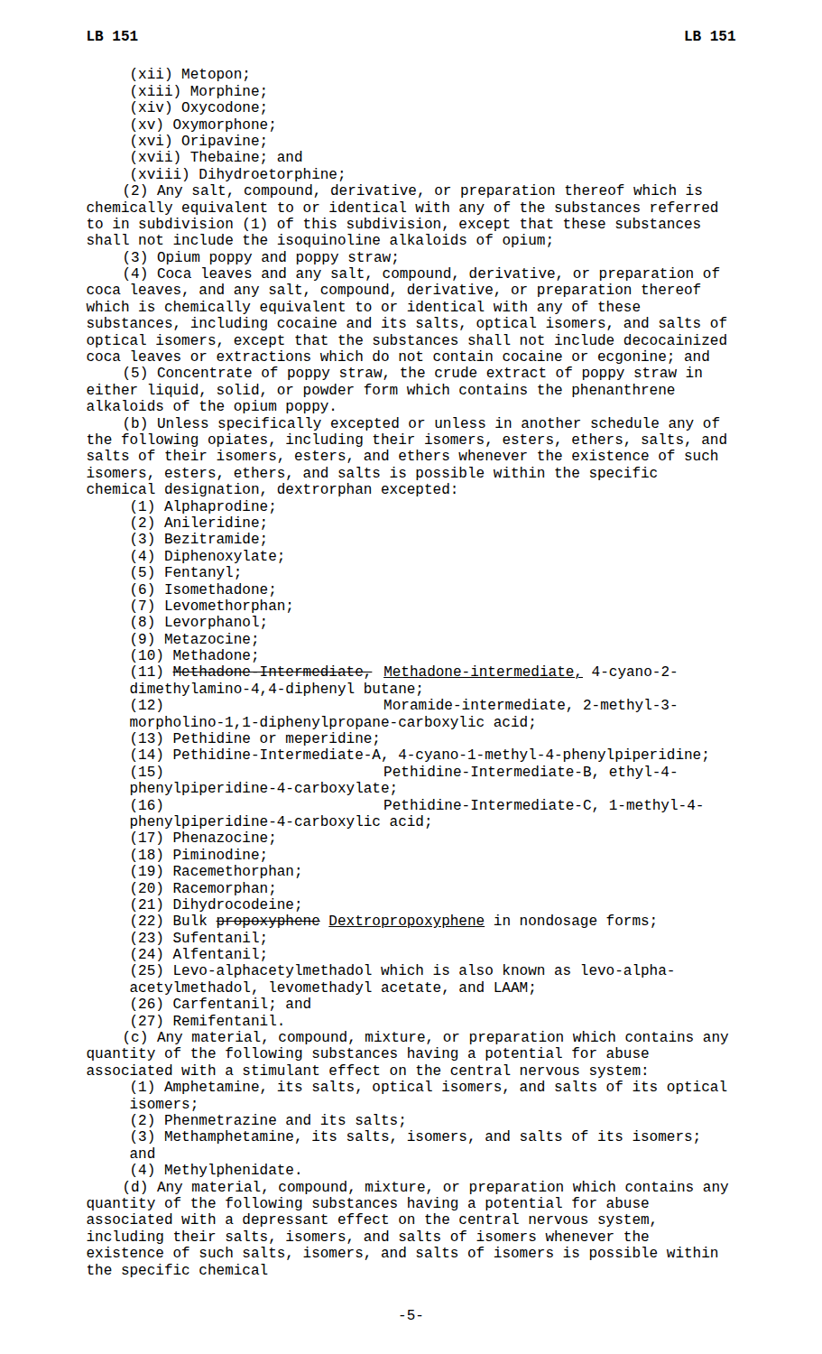LB 151 LB 151
(xii) Metopon;
(xiii) Morphine;
(xiv) Oxycodone;
(xv) Oxymorphone;
(xvi) Oripavine;
(xvii) Thebaine; and
(xviii) Dihydroetorphine;
(2) Any salt, compound, derivative, or preparation thereof which is chemically equivalent to or identical with any of the substances referred to in subdivision (1) of this subdivision, except that these substances shall not include the isoquinoline alkaloids of opium;
(3) Opium poppy and poppy straw;
(4) Coca leaves and any salt, compound, derivative, or preparation of coca leaves, and any salt, compound, derivative, or preparation thereof which is chemically equivalent to or identical with any of these substances, including cocaine and its salts, optical isomers, and salts of optical isomers, except that the substances shall not include decocainized coca leaves or extractions which do not contain cocaine or ecgonine; and
(5) Concentrate of poppy straw, the crude extract of poppy straw in either liquid, solid, or powder form which contains the phenanthrene alkaloids of the opium poppy.
(b) Unless specifically excepted or unless in another schedule any of the following opiates, including their isomers, esters, ethers, salts, and salts of their isomers, esters, and ethers whenever the existence of such isomers, esters, ethers, and salts is possible within the specific chemical designation, dextrorphan excepted:
(1) Alphaprodine;
(2) Anileridine;
(3) Bezitramide;
(4) Diphenoxylate;
(5) Fentanyl;
(6) Isomethadone;
(7) Levomethorphan;
(8) Levorphanol;
(9) Metazocine;
(10) Methadone;
(11) Methadone-Intermediate, Methadone-intermediate, 4-cyano-2-dimethylamino-4,4-diphenyl butane;
(12) Moramide-intermediate, 2-methyl-3-morpholino-1,1-diphenylpropane-carboxylic acid;
(13) Pethidine or meperidine;
(14) Pethidine-Intermediate-A, 4-cyano-1-methyl-4-phenylpiperidine;
(15) Pethidine-Intermediate-B, ethyl-4-phenylpiperidine-4-carboxylate;
(16) Pethidine-Intermediate-C, 1-methyl-4-phenylpiperidine-4-carboxylic acid;
(17) Phenazocine;
(18) Piminodine;
(19) Racemethorphan;
(20) Racemorphan;
(21) Dihydrocodeine;
(22) Bulk propoxyphene Dextropropoxyphene in nondosage forms;
(23) Sufentanil;
(24) Alfentanil;
(25) Levo-alphacetylmethadol which is also known as levo-alpha-acetylmethadol, levomethadyl acetate, and LAAM;
(26) Carfentanil; and
(27) Remifentanil.
(c) Any material, compound, mixture, or preparation which contains any quantity of the following substances having a potential for abuse associated with a stimulant effect on the central nervous system:
(1) Amphetamine, its salts, optical isomers, and salts of its optical isomers;
(2) Phenmetrazine and its salts;
(3) Methamphetamine, its salts, isomers, and salts of its isomers; and
(4) Methylphenidate.
(d) Any material, compound, mixture, or preparation which contains any quantity of the following substances having a potential for abuse associated with a depressant effect on the central nervous system, including their salts, isomers, and salts of isomers whenever the existence of such salts, isomers, and salts of isomers is possible within the specific chemical
-5-